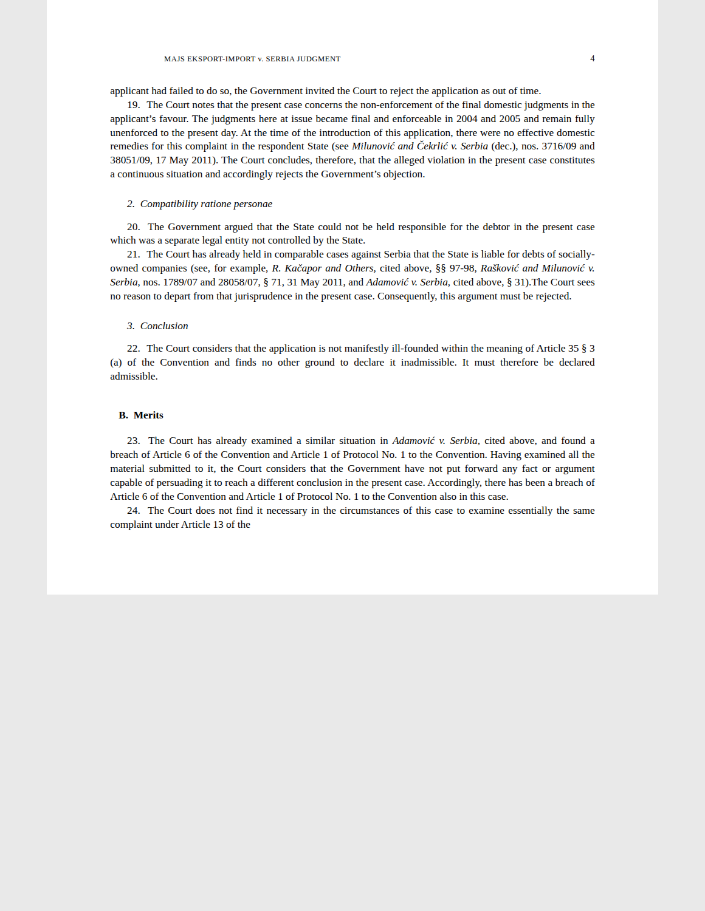MAJS EKSPORT-IMPORT v. SERBIA JUDGMENT 4
applicant had failed to do so, the Government invited the Court to reject the application as out of time.
19. The Court notes that the present case concerns the non-enforcement of the final domestic judgments in the applicant’s favour. The judgments here at issue became final and enforceable in 2004 and 2005 and remain fully unenforced to the present day. At the time of the introduction of this application, there were no effective domestic remedies for this complaint in the respondent State (see Milunović and Čekrlić v. Serbia (dec.), nos. 3716/09 and 38051/09, 17 May 2011). The Court concludes, therefore, that the alleged violation in the present case constitutes a continuous situation and accordingly rejects the Government’s objection.
2. Compatibility ratione personae
20. The Government argued that the State could not be held responsible for the debtor in the present case which was a separate legal entity not controlled by the State.
21. The Court has already held in comparable cases against Serbia that the State is liable for debts of socially-owned companies (see, for example, R. Kačapor and Others, cited above, §§ 97-98, Rašković and Milunović v. Serbia, nos. 1789/07 and 28058/07, § 71, 31 May 2011, and Adamović v. Serbia, cited above, § 31).The Court sees no reason to depart from that jurisprudence in the present case. Consequently, this argument must be rejected.
3. Conclusion
22. The Court considers that the application is not manifestly ill-founded within the meaning of Article 35 § 3 (a) of the Convention and finds no other ground to declare it inadmissible. It must therefore be declared admissible.
B. Merits
23. The Court has already examined a similar situation in Adamović v. Serbia, cited above, and found a breach of Article 6 of the Convention and Article 1 of Protocol No. 1 to the Convention. Having examined all the material submitted to it, the Court considers that the Government have not put forward any fact or argument capable of persuading it to reach a different conclusion in the present case. Accordingly, there has been a breach of Article 6 of the Convention and Article 1 of Protocol No. 1 to the Convention also in this case.
24. The Court does not find it necessary in the circumstances of this case to examine essentially the same complaint under Article 13 of the